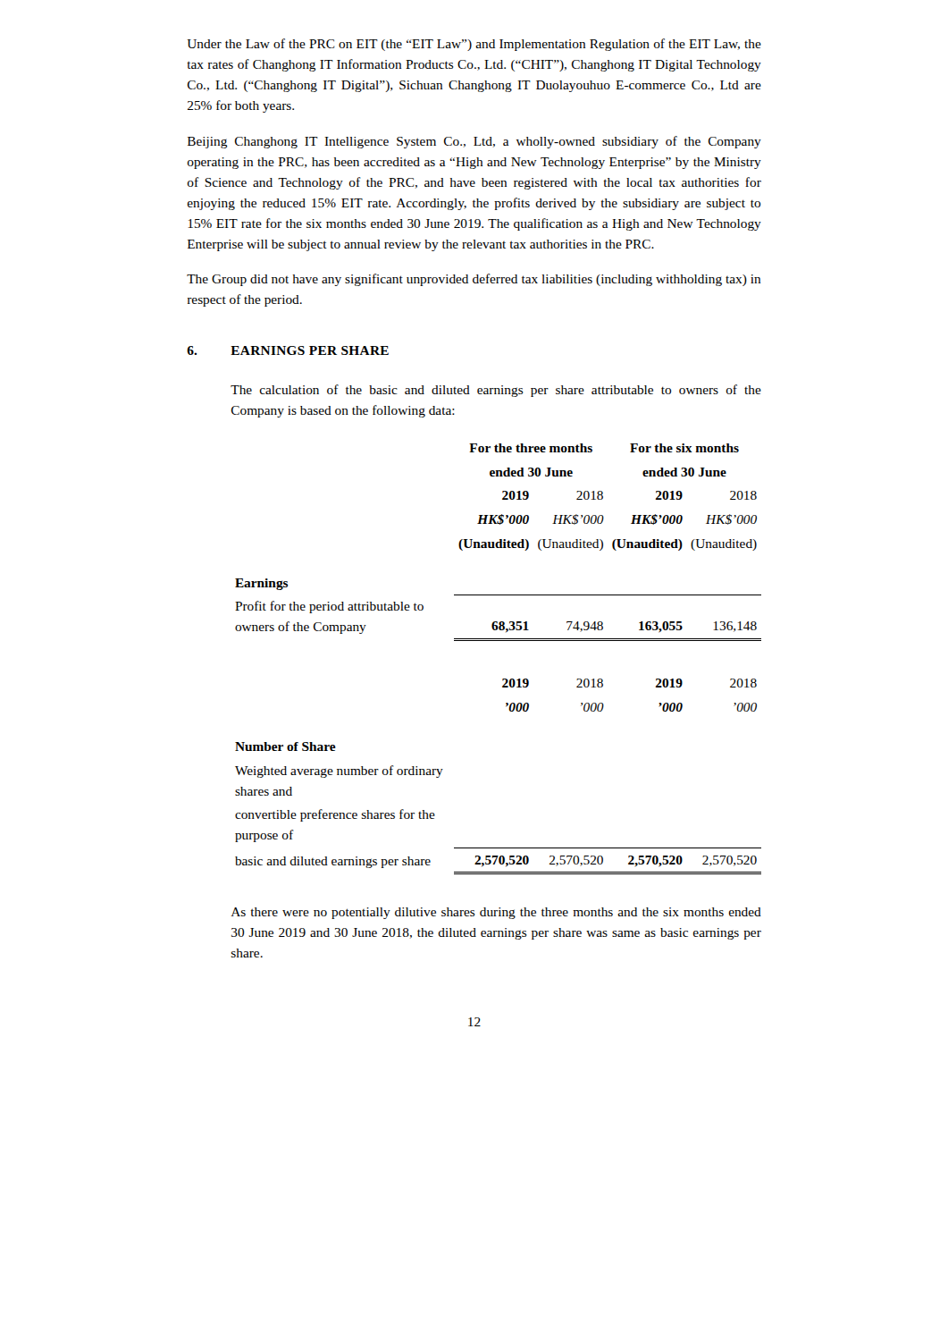Under the Law of the PRC on EIT (the “EIT Law”) and Implementation Regulation of the EIT Law, the tax rates of Changhong IT Information Products Co., Ltd. (“CHIT”), Changhong IT Digital Technology Co., Ltd. (“Changhong IT Digital”), Sichuan Changhong IT Duolayouhuo E-commerce Co., Ltd are 25% for both years.
Beijing Changhong IT Intelligence System Co., Ltd, a wholly-owned subsidiary of the Company operating in the PRC, has been accredited as a “High and New Technology Enterprise” by the Ministry of Science and Technology of the PRC, and have been registered with the local tax authorities for enjoying the reduced 15% EIT rate. Accordingly, the profits derived by the subsidiary are subject to 15% EIT rate for the six months ended 30 June 2019. The qualification as a High and New Technology Enterprise will be subject to annual review by the relevant tax authorities in the PRC.
The Group did not have any significant unprovided deferred tax liabilities (including withholding tax) in respect of the period.
6.
EARNINGS PER SHARE
The calculation of the basic and diluted earnings per share attributable to owners of the Company is based on the following data:
| | For the three months | For the six months |
| | ended 30 June | ended 30 June |
| | 2019 | 2018 | 2019 | 2018 |
| | HK$’000 | HK$’000 | HK$’000 | HK$’000 |
| | (Unaudited) | (Unaudited) | (Unaudited) | (Unaudited) |
| Earnings | |
| Profit for the period attributable to owners of the Company | 68,351 | 74,948 | 163,055 | 136,148 |
| | 2019 | 2018 | 2019 | 2018 |
| | ’000 | ’000 | ’000 | ’000 |
| Number of Share | |
| Weighted average number of ordinary shares and | |
| convertible preference shares for the purpose of | |
| basic and diluted earnings per share | 2,570,520 | 2,570,520 | 2,570,520 | 2,570,520 |
As there were no potentially dilutive shares during the three months and the six months ended 30 June 2019 and 30 June 2018, the diluted earnings per share was same as basic earnings per share.
12